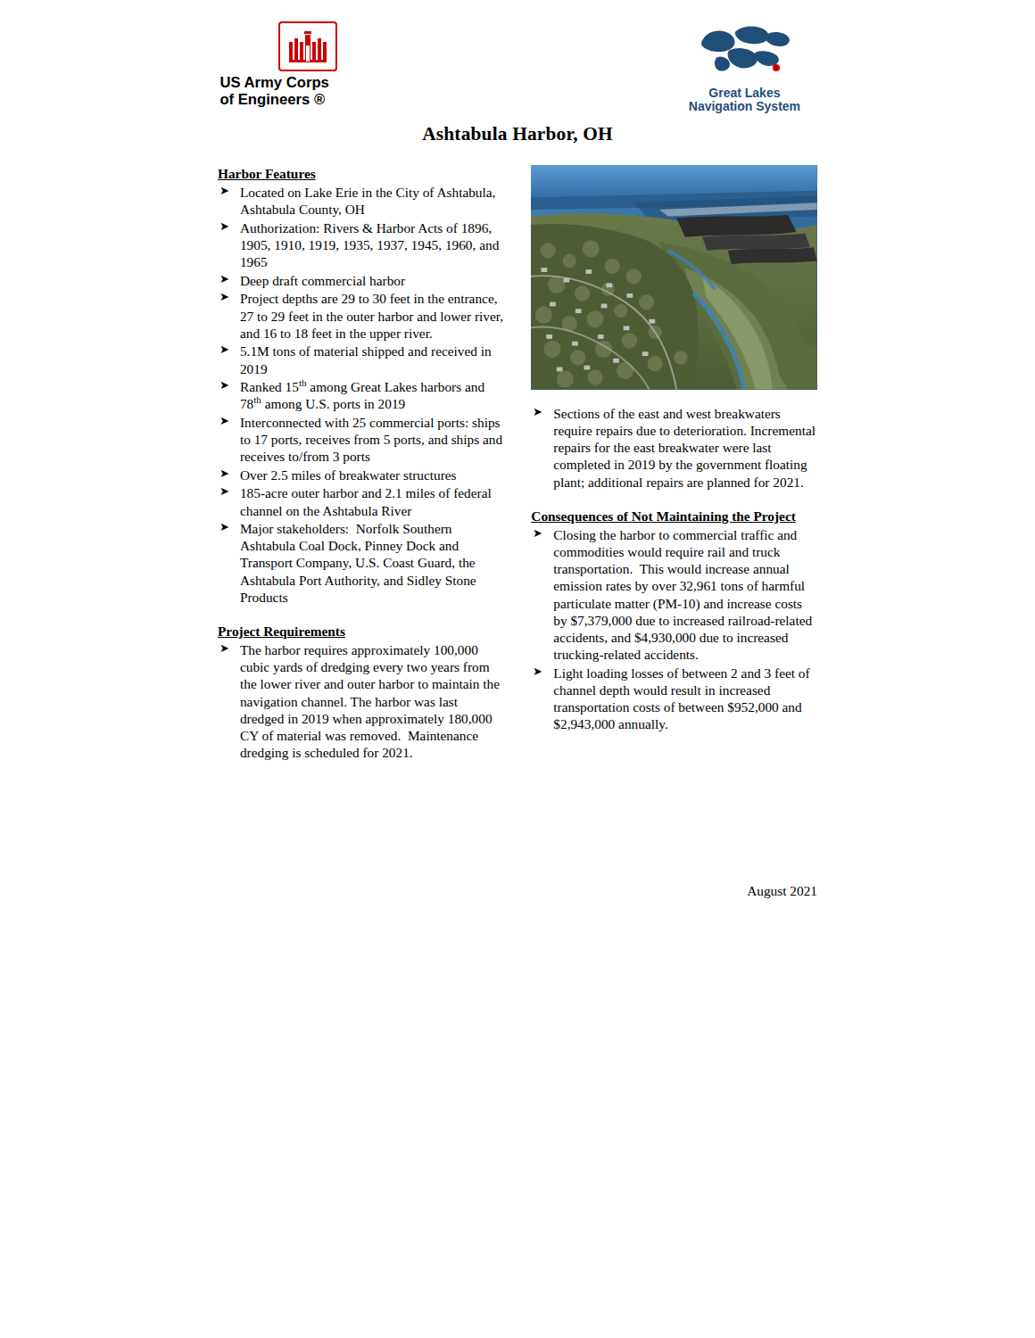US Army Corps
of Engineers ®
Great Lakes
Navigation System
Ashtabula Harbor, OH
Harbor Features
Located on Lake Erie in the City of Ashtabula, Ashtabula County, OH
Authorization: Rivers & Harbor Acts of 1896, 1905, 1910, 1919, 1935, 1937, 1945, 1960, and 1965
Deep draft commercial harbor
Project depths are 29 to 30 feet in the entrance, 27 to 29 feet in the outer harbor and lower river, and 16 to 18 feet in the upper river.
5.1M tons of material shipped and received in 2019
Ranked 15th among Great Lakes harbors and 78th among U.S. ports in 2019
Interconnected with 25 commercial ports: ships to 17 ports, receives from 5 ports, and ships and receives to/from 3 ports
Over 2.5 miles of breakwater structures
185-acre outer harbor and 2.1 miles of federal channel on the Ashtabula River
Major stakeholders: Norfolk Southern Ashtabula Coal Dock, Pinney Dock and Transport Company, U.S. Coast Guard, the Ashtabula Port Authority, and Sidley Stone Products
Project Requirements
The harbor requires approximately 100,000 cubic yards of dredging every two years from the lower river and outer harbor to maintain the navigation channel. The harbor was last dredged in 2019 when approximately 180,000 CY of material was removed. Maintenance dredging is scheduled for 2021.
Sections of the east and west breakwaters require repairs due to deterioration. Incremental repairs for the east breakwater were last completed in 2019 by the government floating plant; additional repairs are planned for 2021.
Consequences of Not Maintaining the Project
Closing the harbor to commercial traffic and commodities would require rail and truck transportation. This would increase annual emission rates by over 32,961 tons of harmful particulate matter (PM-10) and increase costs by $7,379,000 due to increased railroad-related accidents, and $4,930,000 due to increased trucking-related accidents.
Light loading losses of between 2 and 3 feet of channel depth would result in increased transportation costs of between $952,000 and $2,943,000 annually.
August 2021